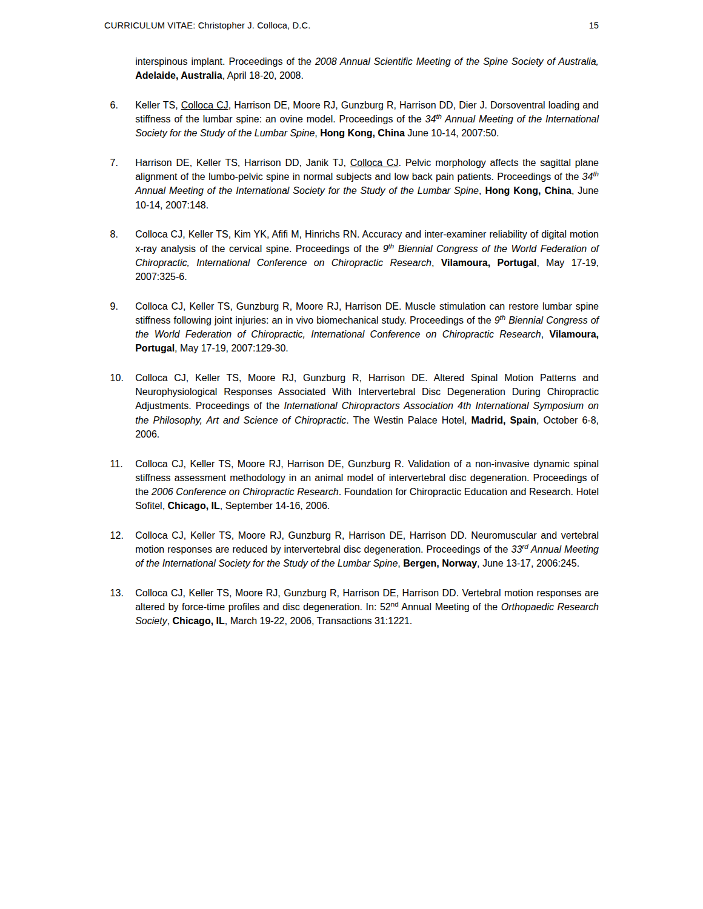CURRICULUM VITAE: Christopher J. Colloca, D.C. 15
interspinous implant. Proceedings of the 2008 Annual Scientific Meeting of the Spine Society of Australia, Adelaide, Australia, April 18-20, 2008.
Keller TS, Colloca CJ, Harrison DE, Moore RJ, Gunzburg R, Harrison DD, Dier J. Dorsoventral loading and stiffness of the lumbar spine: an ovine model. Proceedings of the 34th Annual Meeting of the International Society for the Study of the Lumbar Spine, Hong Kong, China June 10-14, 2007:50.
Harrison DE, Keller TS, Harrison DD, Janik TJ, Colloca CJ. Pelvic morphology affects the sagittal plane alignment of the lumbo-pelvic spine in normal subjects and low back pain patients. Proceedings of the 34th Annual Meeting of the International Society for the Study of the Lumbar Spine, Hong Kong, China, June 10-14, 2007:148.
Colloca CJ, Keller TS, Kim YK, Afifi M, Hinrichs RN. Accuracy and inter-examiner reliability of digital motion x-ray analysis of the cervical spine. Proceedings of the 9th Biennial Congress of the World Federation of Chiropractic, International Conference on Chiropractic Research, Vilamoura, Portugal, May 17-19, 2007:325-6.
Colloca CJ, Keller TS, Gunzburg R, Moore RJ, Harrison DE. Muscle stimulation can restore lumbar spine stiffness following joint injuries: an in vivo biomechanical study. Proceedings of the 9th Biennial Congress of the World Federation of Chiropractic, International Conference on Chiropractic Research, Vilamoura, Portugal, May 17-19, 2007:129-30.
Colloca CJ, Keller TS, Moore RJ, Gunzburg R, Harrison DE. Altered Spinal Motion Patterns and Neurophysiological Responses Associated With Intervertebral Disc Degeneration During Chiropractic Adjustments. Proceedings of the International Chiropractors Association 4th International Symposium on the Philosophy, Art and Science of Chiropractic. The Westin Palace Hotel, Madrid, Spain, October 6-8, 2006.
Colloca CJ, Keller TS, Moore RJ, Harrison DE, Gunzburg R. Validation of a non-invasive dynamic spinal stiffness assessment methodology in an animal model of intervertebral disc degeneration. Proceedings of the 2006 Conference on Chiropractic Research. Foundation for Chiropractic Education and Research. Hotel Sofitel, Chicago, IL, September 14-16, 2006.
Colloca CJ, Keller TS, Moore RJ, Gunzburg R, Harrison DE, Harrison DD. Neuromuscular and vertebral motion responses are reduced by intervertebral disc degeneration. Proceedings of the 33rd Annual Meeting of the International Society for the Study of the Lumbar Spine, Bergen, Norway, June 13-17, 2006:245.
Colloca CJ, Keller TS, Moore RJ, Gunzburg R, Harrison DE, Harrison DD. Vertebral motion responses are altered by force-time profiles and disc degeneration. In: 52nd Annual Meeting of the Orthopaedic Research Society, Chicago, IL, March 19-22, 2006, Transactions 31:1221.